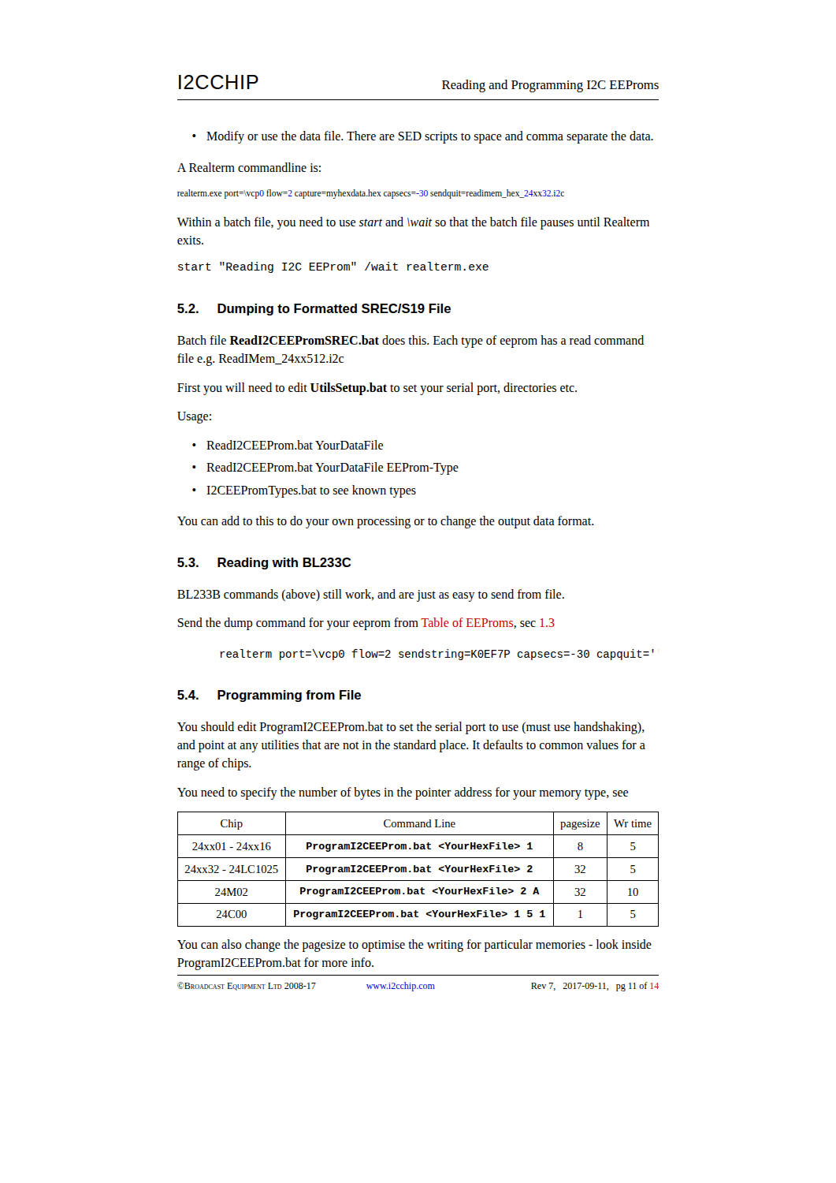I2CCHIP
Reading and Programming I2C EEProms
Modify or use the data file. There are SED scripts to space and comma separate the data.
A Realterm commandline is:
realterm.exe port=\vcp0 flow=2 capture=myhexdata.hex capsecs=-30 sendquit=readimem_hex_24xx32.i2c
Within a batch file, you need to use start and \wait so that the batch file pauses until Realterm exits.
start "Reading I2C EEProm" /wait realterm.exe
5.2. Dumping to Formatted SREC/S19 File
Batch file ReadI2CEEPromSREC.bat does this. Each type of eeprom has a read command file e.g. ReadIMem_24xx512.i2c
First you will need to edit UtilsSetup.bat to set your serial port, directories etc.
Usage:
ReadI2CEEProm.bat YourDataFile
ReadI2CEEProm.bat YourDataFile EEProm-Type
I2CEEPromTypes.bat to see known types
You can add to this to do your own processing or to change the output data format.
5.3. Reading with BL233C
BL233B commands (above) still work, and are just as easy to send from file.
Send the dump command for your eeprom from Table of EEProms, sec 1.3
realterm port=\vcp0 flow=2 sendstring=K0EF7P capsecs=-30 capquit=''c:\temp\
5.4. Programming from File
You should edit ProgramI2CEEProm.bat to set the serial port to use (must use handshaking), and point at any utilities that are not in the standard place. It defaults to common values for a range of chips.
You need to specify the number of bytes in the pointer address for your memory type, see
| Chip | Command Line | pagesize | Wr time |
| --- | --- | --- | --- |
| 24xx01 - 24xx16 | ProgramI2CEEProm.bat <YourHexFile> 1 | 8 | 5 |
| 24xx32 - 24LC1025 | ProgramI2CEEProm.bat <YourHexFile> 2 | 32 | 5 |
| 24M02 | ProgramI2CEEProm.bat <YourHexFile> 2 A | 32 | 10 |
| 24C00 | ProgramI2CEEProm.bat <YourHexFile> 1 5 1 | 1 | 5 |
You can also change the pagesize to optimise the writing for particular memories - look inside ProgramI2CEEProm.bat for more info.
©Broadcast Equipment Ltd 2008-17
www.i2cchip.com
Rev 7, 2017-09-11, pg 11 of 14